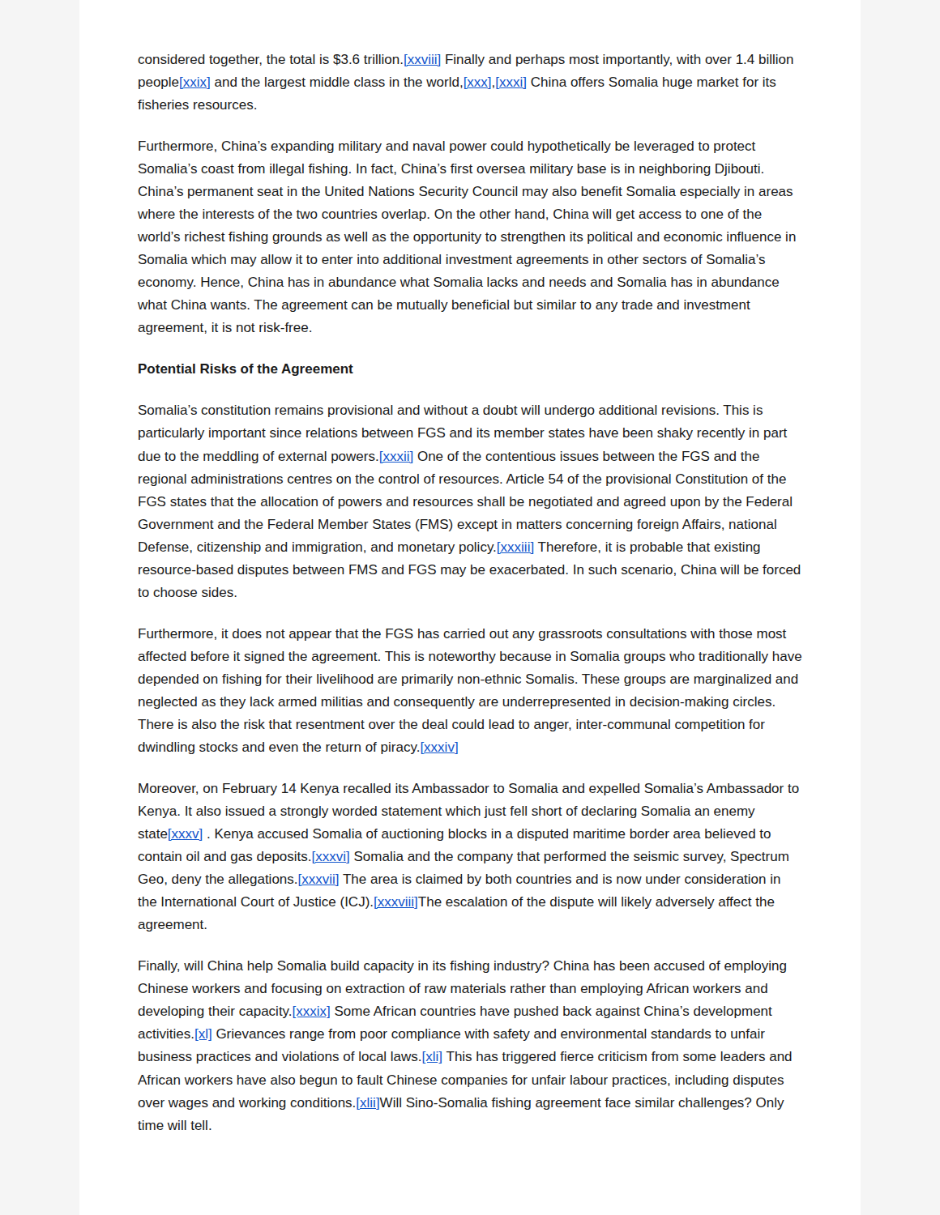considered together, the total is $3.6 trillion.[xxviii] Finally and perhaps most importantly, with over 1.4 billion people[xxix] and the largest middle class in the world,[xxx],[xxxi] China offers Somalia huge market for its fisheries resources.
Furthermore, China’s expanding military and naval power could hypothetically be leveraged to protect Somalia’s coast from illegal fishing. In fact, China’s first oversea military base is in neighboring Djibouti. China’s permanent seat in the United Nations Security Council may also benefit Somalia especially in areas where the interests of the two countries overlap. On the other hand, China will get access to one of the world’s richest fishing grounds as well as the opportunity to strengthen its political and economic influence in Somalia which may allow it to enter into additional investment agreements in other sectors of Somalia’s economy. Hence, China has in abundance what Somalia lacks and needs and Somalia has in abundance what China wants. The agreement can be mutually beneficial but similar to any trade and investment agreement, it is not risk-free.
Potential Risks of the Agreement
Somalia’s constitution remains provisional and without a doubt will undergo additional revisions. This is particularly important since relations between FGS and its member states have been shaky recently in part due to the meddling of external powers.[xxxii] One of the contentious issues between the FGS and the regional administrations centres on the control of resources. Article 54 of the provisional Constitution of the FGS states that the allocation of powers and resources shall be negotiated and agreed upon by the Federal Government and the Federal Member States (FMS) except in matters concerning foreign Affairs, national Defense, citizenship and immigration, and monetary policy.[xxxiii] Therefore, it is probable that existing resource-based disputes between FMS and FGS may be exacerbated. In such scenario, China will be forced to choose sides.
Furthermore, it does not appear that the FGS has carried out any grassroots consultations with those most affected before it signed the agreement. This is noteworthy because in Somalia groups who traditionally have depended on fishing for their livelihood are primarily non-ethnic Somalis. These groups are marginalized and neglected as they lack armed militias and consequently are underrepresented in decision-making circles. There is also the risk that resentment over the deal could lead to anger, inter-communal competition for dwindling stocks and even the return of piracy.[xxxiv]
Moreover, on February 14 Kenya recalled its Ambassador to Somalia and expelled Somalia’s Ambassador to Kenya. It also issued a strongly worded statement which just fell short of declaring Somalia an enemy state[xxxv] . Kenya accused Somalia of auctioning blocks in a disputed maritime border area believed to contain oil and gas deposits.[xxxvi] Somalia and the company that performed the seismic survey, Spectrum Geo, deny the allegations.[xxxvii] The area is claimed by both countries and is now under consideration in the International Court of Justice (ICJ).[xxxviii] The escalation of the dispute will likely adversely affect the agreement.
Finally, will China help Somalia build capacity in its fishing industry? China has been accused of employing Chinese workers and focusing on extraction of raw materials rather than employing African workers and developing their capacity.[xxxix] Some African countries have pushed back against China’s development activities.[xl] Grievances range from poor compliance with safety and environmental standards to unfair business practices and violations of local laws.[xli] This has triggered fierce criticism from some leaders and African workers have also begun to fault Chinese companies for unfair labour practices, including disputes over wages and working conditions.[xlii] Will Sino-Somalia fishing agreement face similar challenges? Only time will tell.